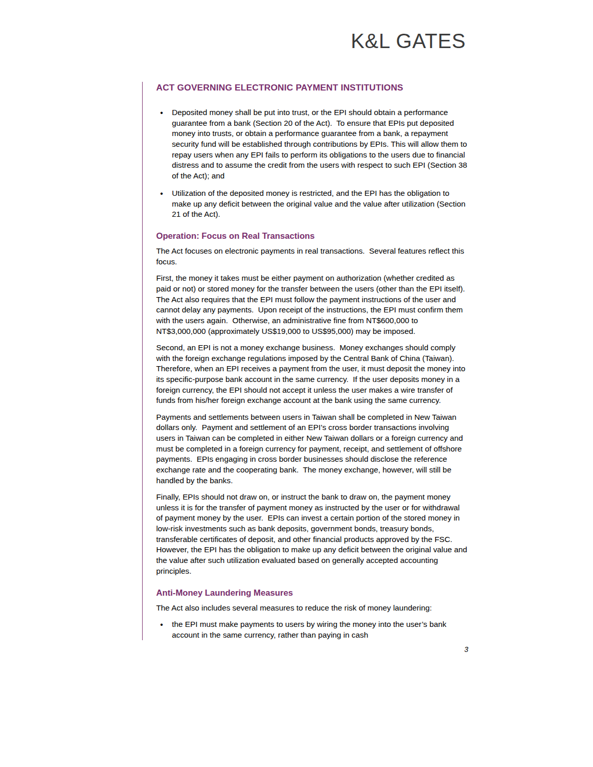K&L GATES
Act Governing Electronic Payment Institutions
Deposited money shall be put into trust, or the EPI should obtain a performance guarantee from a bank (Section 20 of the Act). To ensure that EPIs put deposited money into trusts, or obtain a performance guarantee from a bank, a repayment security fund will be established through contributions by EPIs. This will allow them to repay users when any EPI fails to perform its obligations to the users due to financial distress and to assume the credit from the users with respect to such EPI (Section 38 of the Act); and
Utilization of the deposited money is restricted, and the EPI has the obligation to make up any deficit between the original value and the value after utilization (Section 21 of the Act).
Operation: Focus on Real Transactions
The Act focuses on electronic payments in real transactions. Several features reflect this focus.
First, the money it takes must be either payment on authorization (whether credited as paid or not) or stored money for the transfer between the users (other than the EPI itself). The Act also requires that the EPI must follow the payment instructions of the user and cannot delay any payments. Upon receipt of the instructions, the EPI must confirm them with the users again. Otherwise, an administrative fine from NT$600,000 to NT$3,000,000 (approximately US$19,000 to US$95,000) may be imposed.
Second, an EPI is not a money exchange business. Money exchanges should comply with the foreign exchange regulations imposed by the Central Bank of China (Taiwan). Therefore, when an EPI receives a payment from the user, it must deposit the money into its specific-purpose bank account in the same currency. If the user deposits money in a foreign currency, the EPI should not accept it unless the user makes a wire transfer of funds from his/her foreign exchange account at the bank using the same currency.
Payments and settlements between users in Taiwan shall be completed in New Taiwan dollars only. Payment and settlement of an EPI’s cross border transactions involving users in Taiwan can be completed in either New Taiwan dollars or a foreign currency and must be completed in a foreign currency for payment, receipt, and settlement of offshore payments. EPIs engaging in cross border businesses should disclose the reference exchange rate and the cooperating bank. The money exchange, however, will still be handled by the banks.
Finally, EPIs should not draw on, or instruct the bank to draw on, the payment money unless it is for the transfer of payment money as instructed by the user or for withdrawal of payment money by the user. EPIs can invest a certain portion of the stored money in low-risk investments such as bank deposits, government bonds, treasury bonds, transferable certificates of deposit, and other financial products approved by the FSC. However, the EPI has the obligation to make up any deficit between the original value and the value after such utilization evaluated based on generally accepted accounting principles.
Anti-Money Laundering Measures
The Act also includes several measures to reduce the risk of money laundering:
the EPI must make payments to users by wiring the money into the user’s bank account in the same currency, rather than paying in cash
3